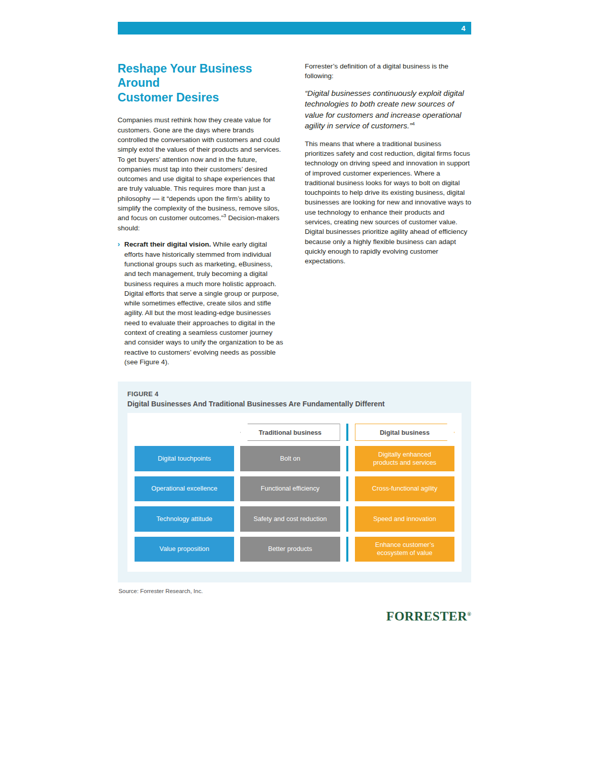4
Reshape Your Business Around
Customer Desires
Companies must rethink how they create value for customers. Gone are the days where brands controlled the conversation with customers and could simply extol the values of their products and services. To get buyers’ attention now and in the future, companies must tap into their customers’ desired outcomes and use digital to shape experiences that are truly valuable. This requires more than just a philosophy — it “depends upon the firm’s ability to simplify the complexity of the business, remove silos, and focus on customer outcomes.”3 Decision-makers should:
›
Recraft their digital vision. While early digital efforts have historically stemmed from individual functional groups such as marketing, eBusiness, and tech management, truly becoming a digital business requires a much more holistic approach. Digital efforts that serve a single group or purpose, while sometimes effective, create silos and stifle agility. All but the most leading-edge businesses need to evaluate their approaches to digital in the context of creating a seamless customer journey and consider ways to unify the organization to be as reactive to customers’ evolving needs as possible (see Figure 4).
Forrester’s definition of a digital business is the following:
“Digital businesses continuously exploit digital technologies to both create new sources of value for customers and increase operational agility in service of customers.”4
This means that where a traditional business prioritizes safety and cost reduction, digital firms focus technology on driving speed and innovation in support of improved customer experiences. Where a traditional business looks for ways to bolt on digital touchpoints to help drive its existing business, digital businesses are looking for new and innovative ways to use technology to enhance their products and services, creating new sources of customer value. Digital businesses prioritize agility ahead of efficiency because only a highly flexible business can adapt quickly enough to rapidly evolving customer expectations.
FIGURE 4
Digital Businesses And Traditional Businesses Are Fundamentally Different
Traditional business
Digital business
Digital touchpoints
Bolt on
Digitally enhanced
products and services
Operational excellence
Functional efficiency
Cross-functional agility
Technology attitude
Safety and cost reduction
Speed and innovation
Value proposition
Better products
Enhance customer’s
ecosystem of value
Source: Forrester Research, Inc.
FORRESTER®